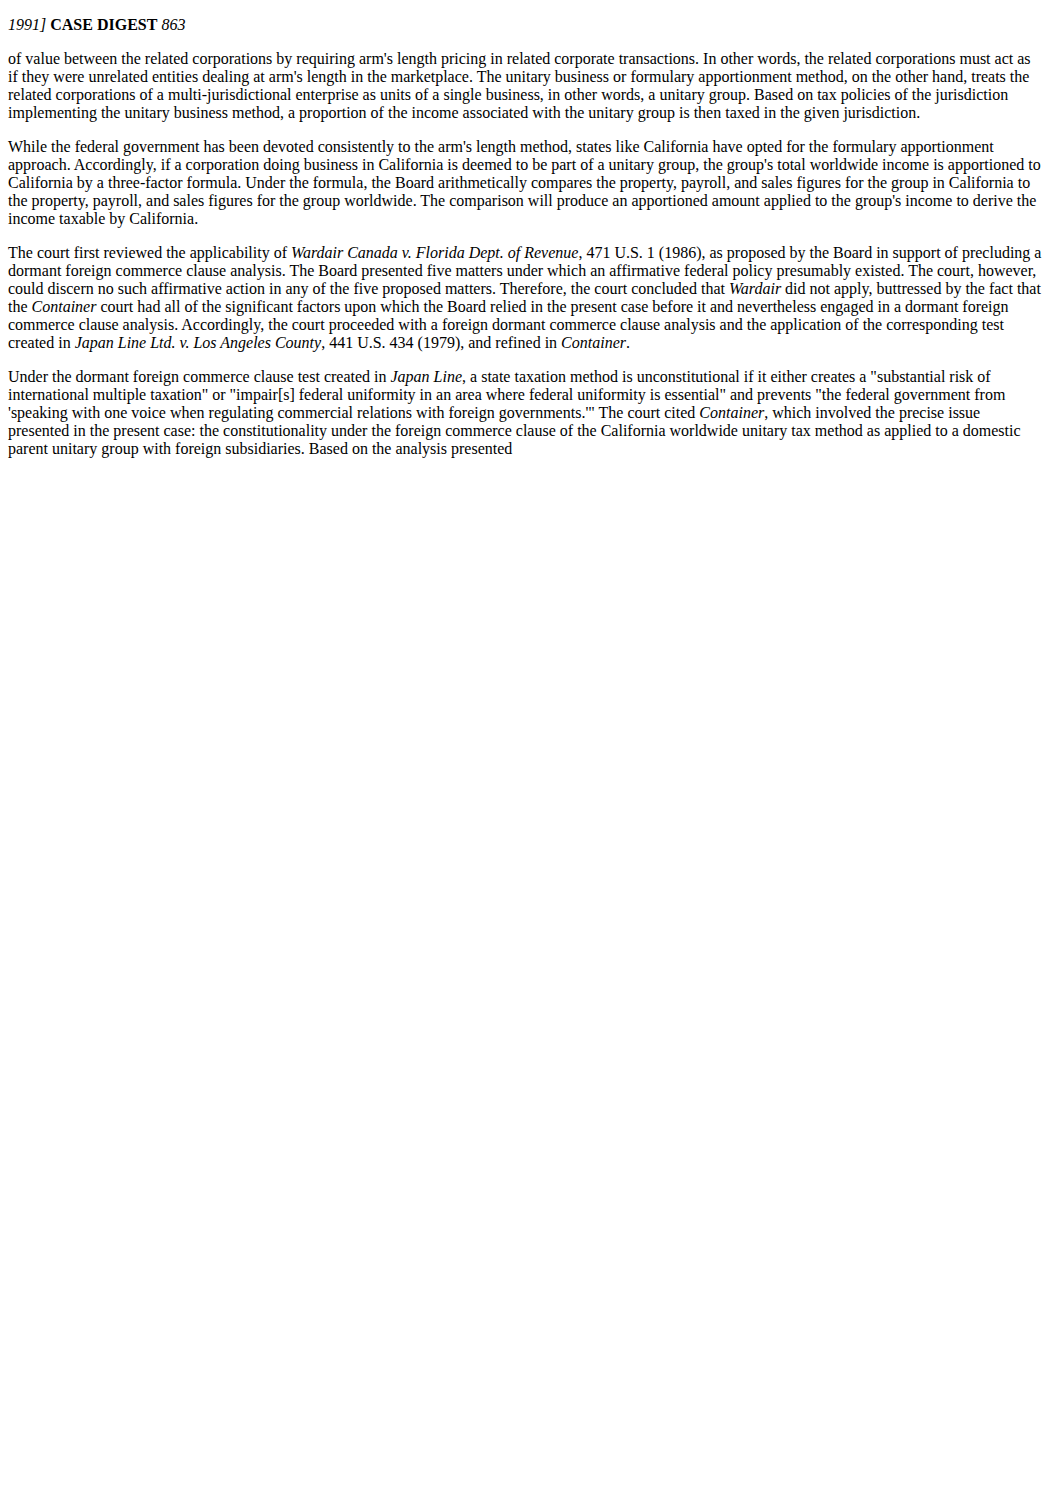1991] CASE DIGEST 863
of value between the related corporations by requiring arm's length pricing in related corporate transactions. In other words, the related corporations must act as if they were unrelated entities dealing at arm's length in the marketplace. The unitary business or formulary apportionment method, on the other hand, treats the related corporations of a multi-jurisdictional enterprise as units of a single business, in other words, a unitary group. Based on tax policies of the jurisdiction implementing the unitary business method, a proportion of the income associated with the unitary group is then taxed in the given jurisdiction.
While the federal government has been devoted consistently to the arm's length method, states like California have opted for the formulary apportionment approach. Accordingly, if a corporation doing business in California is deemed to be part of a unitary group, the group's total worldwide income is apportioned to California by a three-factor formula. Under the formula, the Board arithmetically compares the property, payroll, and sales figures for the group in California to the property, payroll, and sales figures for the group worldwide. The comparison will produce an apportioned amount applied to the group's income to derive the income taxable by California.
The court first reviewed the applicability of Wardair Canada v. Florida Dept. of Revenue, 471 U.S. 1 (1986), as proposed by the Board in support of precluding a dormant foreign commerce clause analysis. The Board presented five matters under which an affirmative federal policy presumably existed. The court, however, could discern no such affirmative action in any of the five proposed matters. Therefore, the court concluded that Wardair did not apply, buttressed by the fact that the Container court had all of the significant factors upon which the Board relied in the present case before it and nevertheless engaged in a dormant foreign commerce clause analysis. Accordingly, the court proceeded with a foreign dormant commerce clause analysis and the application of the corresponding test created in Japan Line Ltd. v. Los Angeles County, 441 U.S. 434 (1979), and refined in Container.
Under the dormant foreign commerce clause test created in Japan Line, a state taxation method is unconstitutional if it either creates a "substantial risk of international multiple taxation" or "impair[s] federal uniformity in an area where federal uniformity is essential" and prevents "the federal government from 'speaking with one voice when regulating commercial relations with foreign governments.'" The court cited Container, which involved the precise issue presented in the present case: the constitutionality under the foreign commerce clause of the California worldwide unitary tax method as applied to a domestic parent unitary group with foreign subsidiaries. Based on the analysis presented